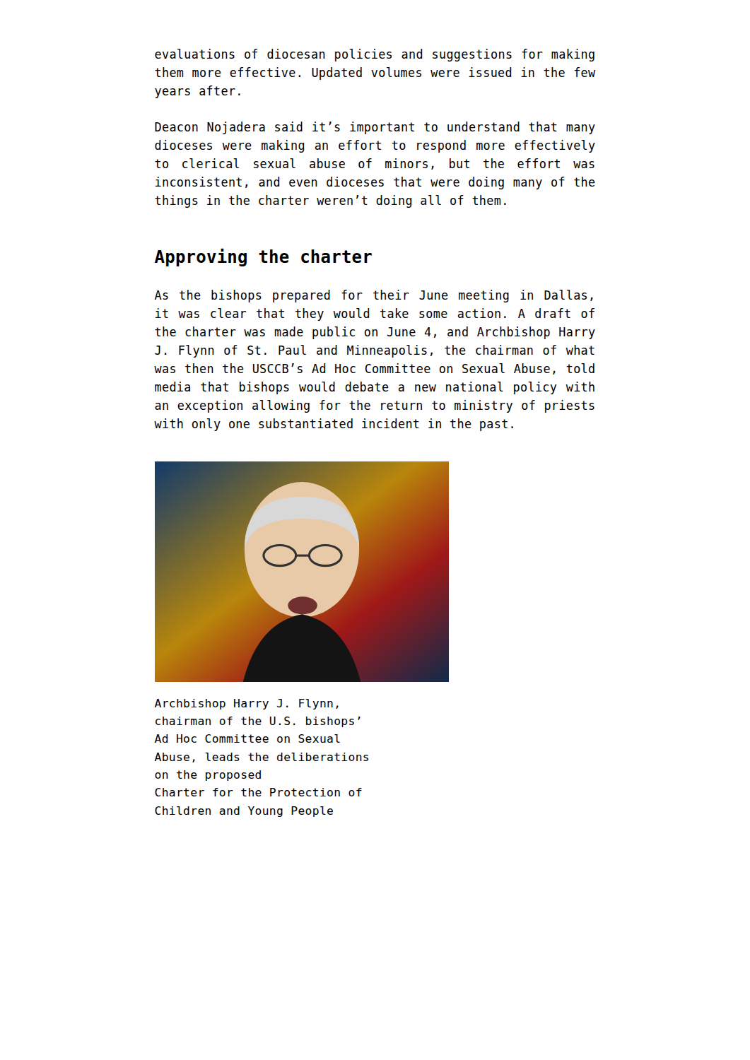evaluations of diocesan policies and suggestions for making them more effective. Updated volumes were issued in the few years after.
Deacon Nojadera said it’s important to understand that many dioceses were making an effort to respond more effectively to clerical sexual abuse of minors, but the effort was inconsistent, and even dioceses that were doing many of the things in the charter weren’t doing all of them.
Approving the charter
As the bishops prepared for their June meeting in Dallas, it was clear that they would take some action. A draft of the charter was made public on June 4, and Archbishop Harry J. Flynn of St. Paul and Minneapolis, the chairman of what was then the USCCB’s Ad Hoc Committee on Sexual Abuse, told media that bishops would debate a new national policy with an exception allowing for the return to ministry of priests with only one substantiated incident in the past.
Archbishop Harry J. Flynn, chairman of the U.S. bishops’ Ad Hoc Committee on Sexual Abuse, leads the deliberations on the proposedCharter for the Protection of Children and Young People